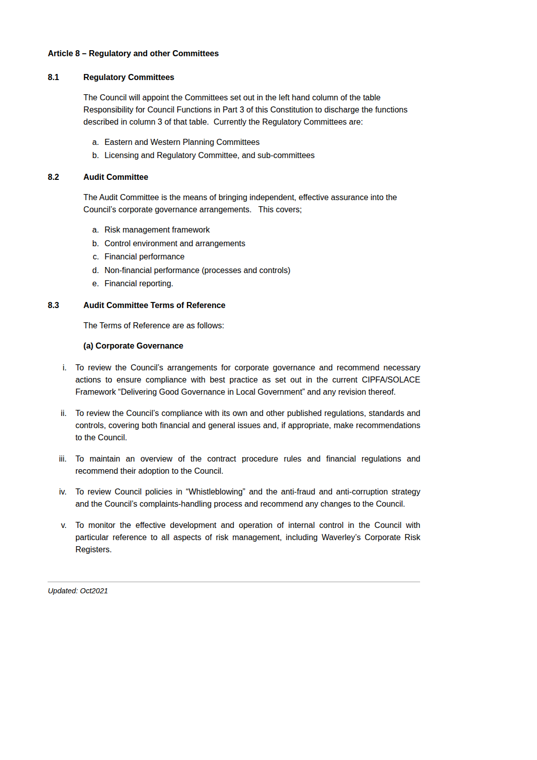Article 8 – Regulatory and other Committees
8.1
Regulatory Committees
The Council will appoint the Committees set out in the left hand column of the table Responsibility for Council Functions in Part 3 of this Constitution to discharge the functions described in column 3 of that table. Currently the Regulatory Committees are:
Eastern and Western Planning Committees
Licensing and Regulatory Committee, and sub-committees
8.2
Audit Committee
The Audit Committee is the means of bringing independent, effective assurance into the Council’s corporate governance arrangements. This covers;
Risk management framework
Control environment and arrangements
Financial performance
Non-financial performance (processes and controls)
Financial reporting.
8.3
Audit Committee Terms of Reference
The Terms of Reference are as follows:
(a) Corporate Governance
To review the Council’s arrangements for corporate governance and recommend necessary actions to ensure compliance with best practice as set out in the current CIPFA/SOLACE Framework “Delivering Good Governance in Local Government” and any revision thereof.
To review the Council’s compliance with its own and other published regulations, standards and controls, covering both financial and general issues and, if appropriate, make recommendations to the Council.
To maintain an overview of the contract procedure rules and financial regulations and recommend their adoption to the Council.
To review Council policies in “Whistleblowing” and the anti-fraud and anti-corruption strategy and the Council’s complaints-handling process and recommend any changes to the Council.
To monitor the effective development and operation of internal control in the Council with particular reference to all aspects of risk management, including Waverley’s Corporate Risk Registers.
Updated: Oct2021